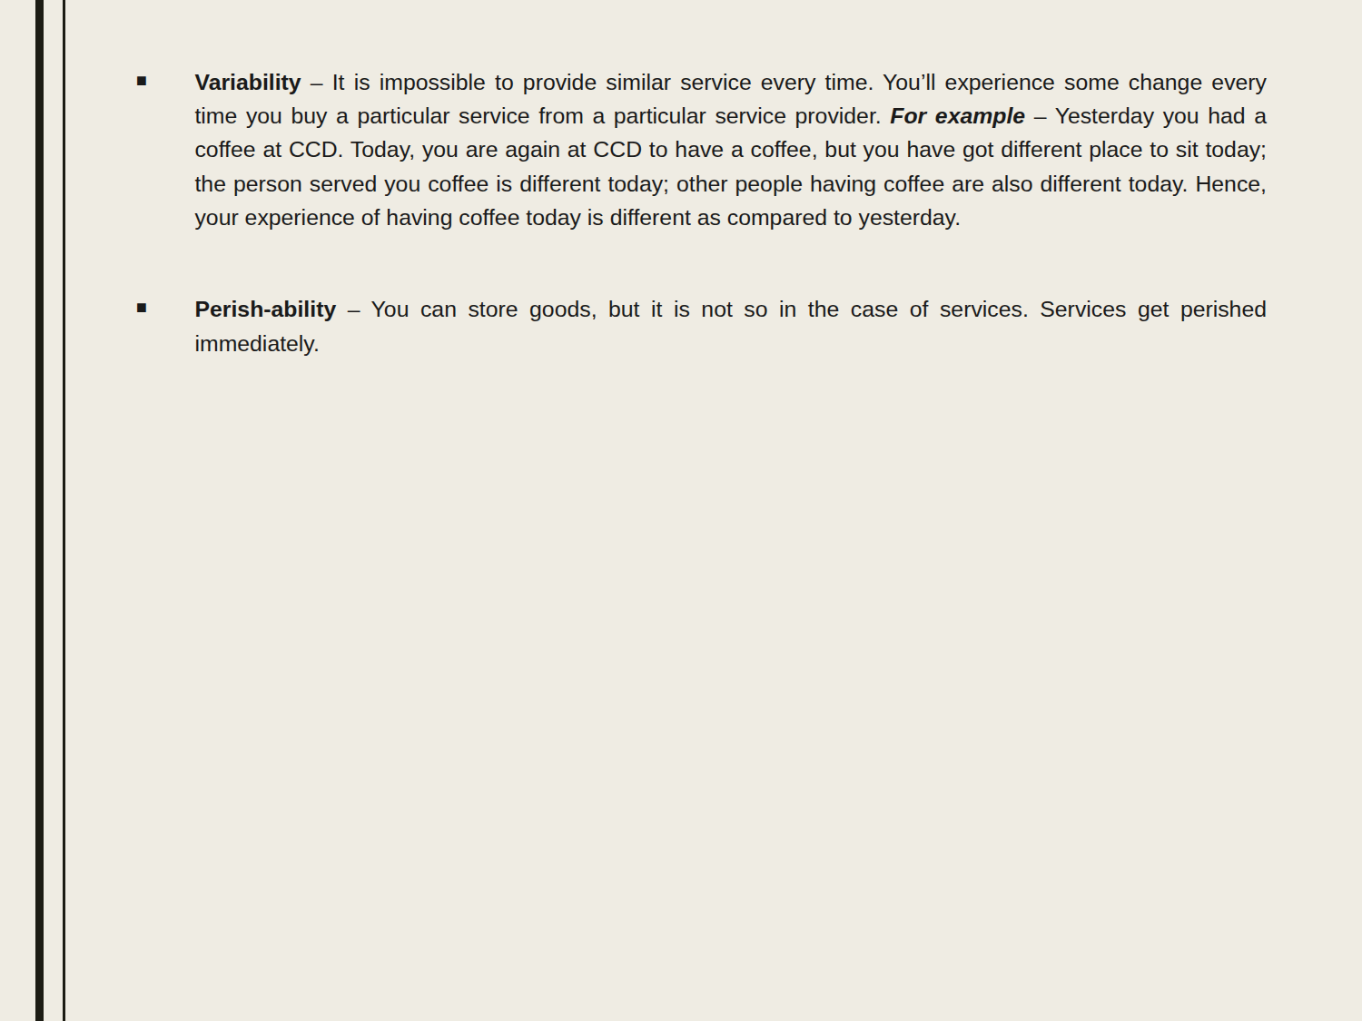Variability – It is impossible to provide similar service every time. You’ll experience some change every time you buy a particular service from a particular service provider. For example – Yesterday you had a coffee at CCD. Today, you are again at CCD to have a coffee, but you have got different place to sit today; the person served you coffee is different today; other people having coffee are also different today. Hence, your experience of having coffee today is different as compared to yesterday.
Perish-ability – You can store goods, but it is not so in the case of services. Services get perished immediately.